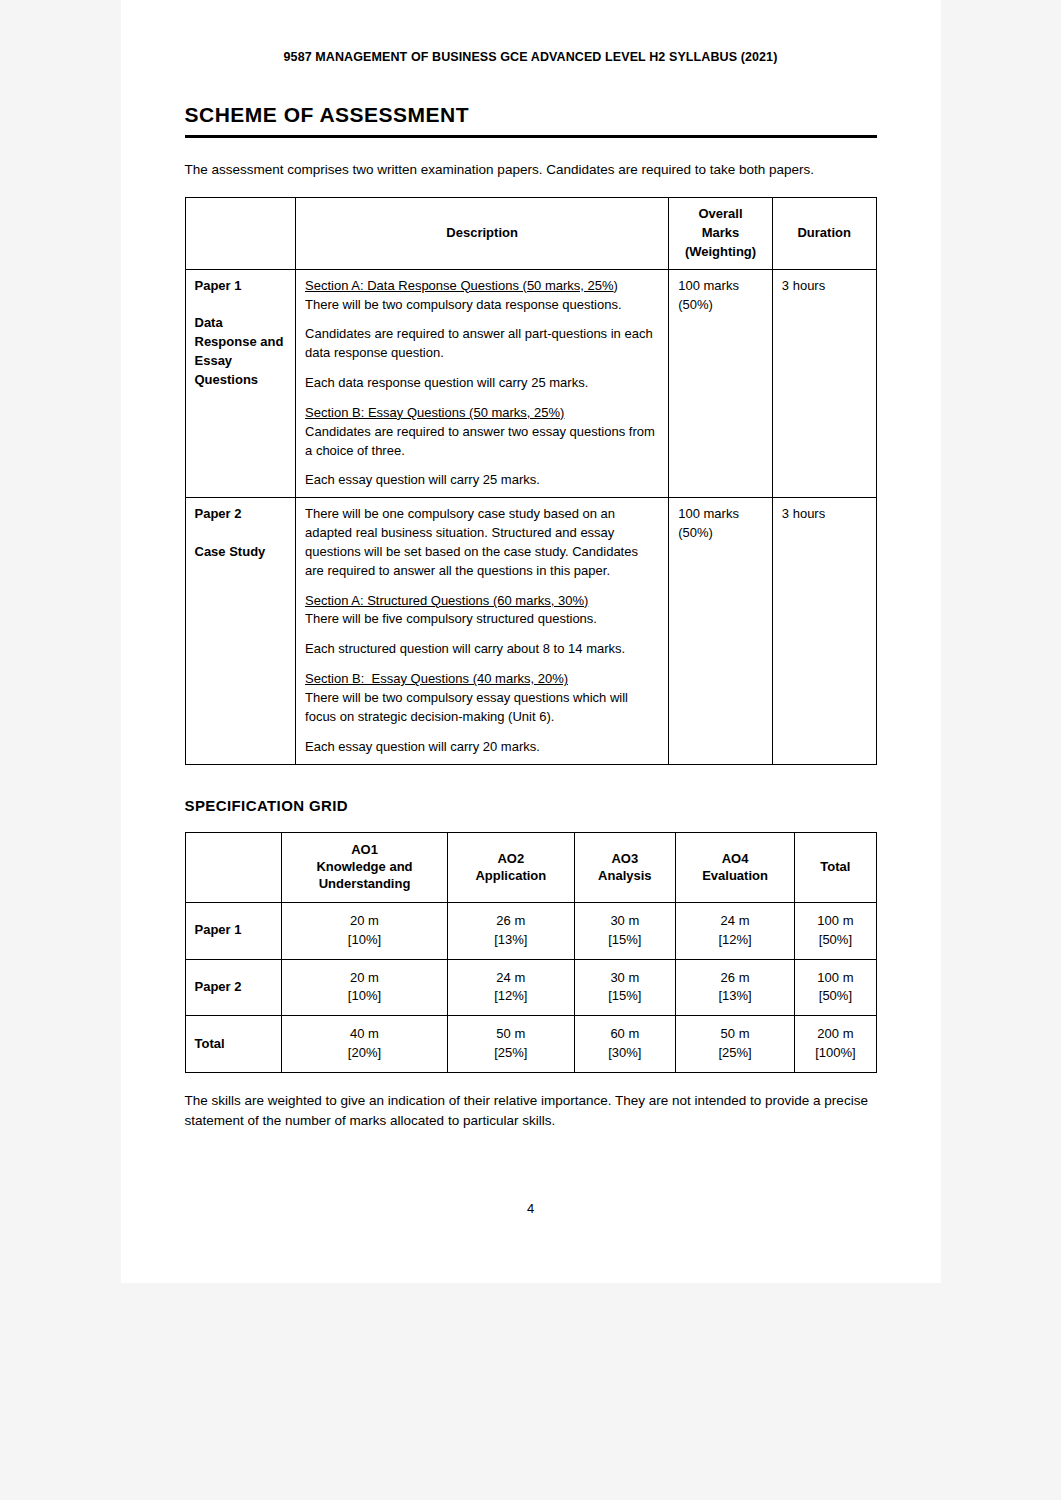9587 MANAGEMENT OF BUSINESS GCE ADVANCED LEVEL H2 SYLLABUS (2021)
SCHEME OF ASSESSMENT
The assessment comprises two written examination papers. Candidates are required to take both papers.
| | Description | Overall Marks (Weighting) | Duration |
| --- | --- | --- | --- |
| Paper 1 Data Response and Essay Questions | Section A: Data Response Questions (50 marks, 25% ) There will be two compulsory data response questions. Candidates are required to answer all part-questions in each data response question. Each data response question will carry 25 marks. Section B: Essay Questions (50 marks, 25%) Candidates are required to answer two essay questions from a choice of three. Each essay question will carry 25 marks. | 100 marks (50%) | 3 hours |
| Paper 2 Case Study | There will be one compulsory case study based on an adapted real business situation. Structured and essay questions will be set based on the case study. Candidates are required to answer all the questions in this paper. Section A: Structured Questions (60 marks, 30%) There will be five compulsory structured questions. Each structured question will carry about 8 to 14 marks. Section B: Essay Questions (40 marks, 20%) There will be two compulsory essay questions which will focus on strategic decision-making (Unit 6). Each essay question will carry 20 marks. | 100 marks (50%) | 3 hours |
SPECIFICATION GRID
| | AO1 Knowledge and Understanding | AO2 Application | AO3 Analysis | AO4 Evaluation | Total |
| --- | --- | --- | --- | --- | --- |
| Paper 1 | 20 m [10%] | 26 m [13%] | 30 m [15%] | 24 m [12%] | 100 m [50%] |
| Paper 2 | 20 m [10%] | 24 m [12%] | 30 m [15%] | 26 m [13%] | 100 m [50%] |
| Total | 40 m [20%] | 50 m [25%] | 60 m [30%] | 50 m [25%] | 200 m [100%] |
The skills are weighted to give an indication of their relative importance. They are not intended to provide a precise statement of the number of marks allocated to particular skills.
4